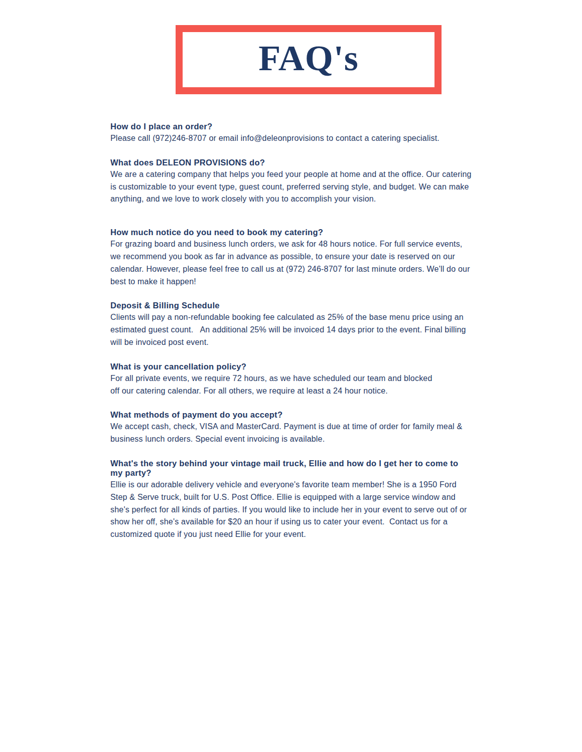FAQ's
How do I place an order?
Please call (972)246-8707 or email info@deleonprovisions to contact a catering specialist.
What does DELEON PROVISIONS do?
We are a catering company that helps you feed your people at home and at the office. Our catering is customizable to your event type, guest count, preferred serving style, and budget. We can make anything, and we love to work closely with you to accomplish your vision.
How much notice do you need to book my catering?
For grazing board and business lunch orders, we ask for 48 hours notice. For full service events, we recommend you book as far in advance as possible, to ensure your date is reserved on our calendar. However, please feel free to call us at (972) 246-8707 for last minute orders. We'll do our best to make it happen!
Deposit & Billing Schedule
Clients will pay a non-refundable booking fee calculated as 25% of the base menu price using an estimated guest count. An additional 25% will be invoiced 14 days prior to the event. Final billing will be invoiced post event.
What is your cancellation policy?
For all private events, we require 72 hours, as we have scheduled our team and blocked
off our catering calendar. For all others, we require at least a 24 hour notice.
What methods of payment do you accept?
We accept cash, check, VISA and MasterCard. Payment is due at time of order for family meal & business lunch orders. Special event invoicing is available.
What's the story behind your vintage mail truck, Ellie and how do I get her to come to my party?
Ellie is our adorable delivery vehicle and everyone's favorite team member! She is a 1950 Ford Step & Serve truck, built for U.S. Post Office. Ellie is equipped with a large service window and she's perfect for all kinds of parties. If you would like to include her in your event to serve out of or show her off, she's available for $20 an hour if using us to cater your event. Contact us for a customized quote if you just need Ellie for your event.